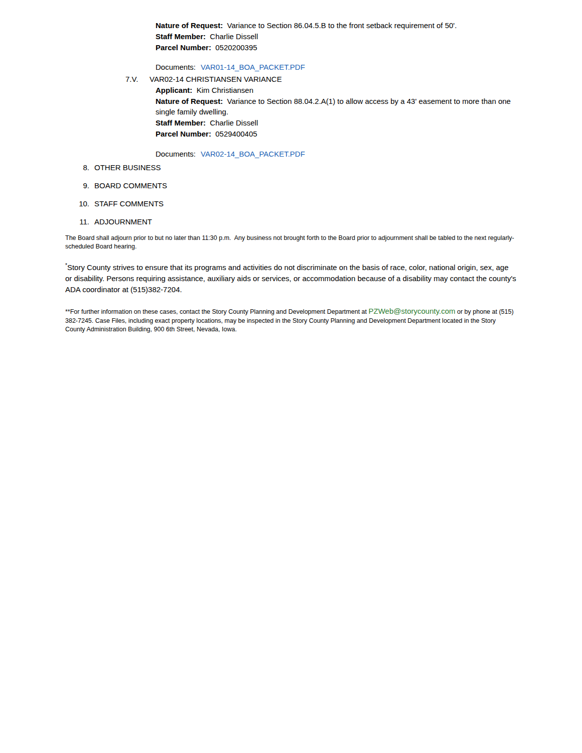Nature of Request: Variance to Section 86.04.5.B to the front setback requirement of 50'.
Staff Member: Charlie Dissell
Parcel Number: 0520200395
Documents: VAR01-14_BOA_PACKET.PDF
7.V. VAR02-14 CHRISTIANSEN VARIANCE
Applicant: Kim Christiansen
Nature of Request: Variance to Section 88.04.2.A(1) to allow access by a 43' easement to more than one single family dwelling.
Staff Member: Charlie Dissell
Parcel Number: 0529400405
Documents: VAR02-14_BOA_PACKET.PDF
8. OTHER BUSINESS
9. BOARD COMMENTS
10. STAFF COMMENTS
11. ADJOURNMENT
The Board shall adjourn prior to but no later than 11:30 p.m. Any business not brought forth to the Board prior to adjournment shall be tabled to the next regularly-scheduled Board hearing.
*Story County strives to ensure that its programs and activities do not discriminate on the basis of race, color, national origin, sex, age or disability. Persons requiring assistance, auxiliary aids or services, or accommodation because of a disability may contact the county's ADA coordinator at (515)382-7204.
**For further information on these cases, contact the Story County Planning and Development Department at PZWeb@storycounty.com or by phone at (515) 382-7245. Case Files, including exact property locations, may be inspected in the Story County Planning and Development Department located in the Story County Administration Building, 900 6th Street, Nevada, Iowa.